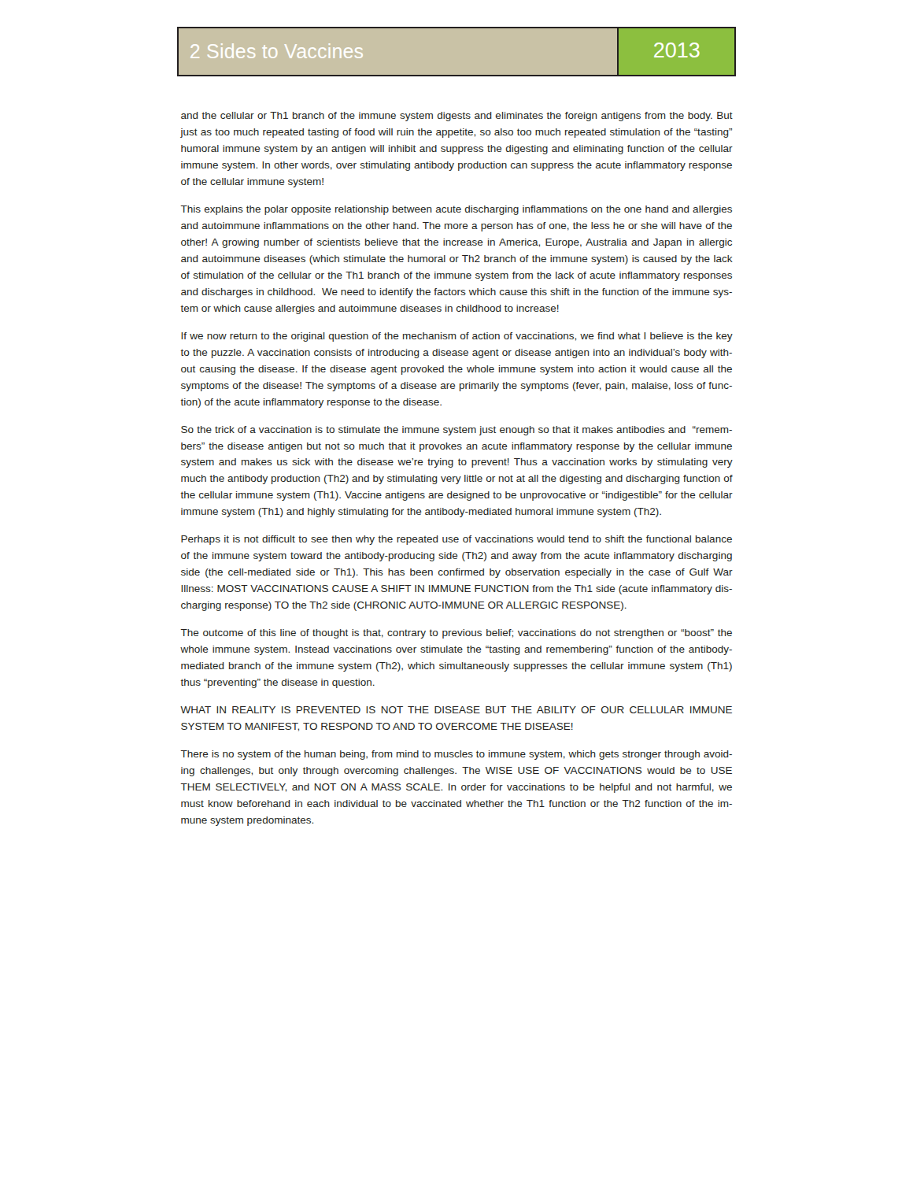2 Sides to Vaccines
2013
and the cellular or Th1 branch of the immune system digests and eliminates the foreign antigens from the body. But just as too much repeated tasting of food will ruin the appetite, so also too much repeated stimulation of the “tasting” humoral immune system by an antigen will inhibit and suppress the digesting and eliminating function of the cellular immune system. In other words, over stimulating antibody production can suppress the acute inflammatory response of the cellular immune system!
This explains the polar opposite relationship between acute discharging inflammations on the one hand and allergies and autoimmune inflammations on the other hand. The more a person has of one, the less he or she will have of the other! A growing number of scientists believe that the increase in America, Europe, Australia and Japan in allergic and autoimmune diseases (which stimulate the humoral or Th2 branch of the immune system) is caused by the lack of stimulation of the cellular or the Th1 branch of the immune system from the lack of acute inflammatory responses and discharges in childhood. We need to identify the factors which cause this shift in the function of the immune system or which cause allergies and autoimmune diseases in childhood to increase!
If we now return to the original question of the mechanism of action of vaccinations, we find what I believe is the key to the puzzle. A vaccination consists of introducing a disease agent or disease antigen into an individual’s body without causing the disease. If the disease agent provoked the whole immune system into action it would cause all the symptoms of the disease! The symptoms of a disease are primarily the symptoms (fever, pain, malaise, loss of function) of the acute inflammatory response to the disease.
So the trick of a vaccination is to stimulate the immune system just enough so that it makes antibodies and “remembers” the disease antigen but not so much that it provokes an acute inflammatory response by the cellular immune system and makes us sick with the disease we’re trying to prevent! Thus a vaccination works by stimulating very much the antibody production (Th2) and by stimulating very little or not at all the digesting and discharging function of the cellular immune system (Th1). Vaccine antigens are designed to be unprovocative or “indigestible” for the cellular immune system (Th1) and highly stimulating for the antibody-mediated humoral immune system (Th2).
Perhaps it is not difficult to see then why the repeated use of vaccinations would tend to shift the functional balance of the immune system toward the antibody-producing side (Th2) and away from the acute inflammatory discharging side (the cell-mediated side or Th1). This has been confirmed by observation especially in the case of Gulf War Illness: MOST VACCINATIONS CAUSE a SHIFT in IMMUNE FUNCTION from the Th1 side (acute inflammatory discharging response) TO the Th2 side (CHRONIC AUTO-IMMUNE or ALLERGIC RESPONSE).
The outcome of this line of thought is that, contrary to previous belief; vaccinations do not strengthen or “boost” the whole immune system. Instead vaccinations over stimulate the “tasting and remembering” function of the antibody-mediated branch of the immune system (Th2), which simultaneously suppresses the cellular immune system (Th1) thus “preventing” the disease in question.
WHAT in reality IS PREVENTED IS NOT the DISEASE BUT the ABILITY of our CELLULAR IMMUNE SYSTEM to MANIFEST, to RESPOND to and to OVERCOME the DISEASE!
There is no system of the human being, from mind to muscles to immune system, which gets stronger through avoiding challenges, but only through overcoming challenges. The WISE USE of VACCINATIONS would be to USE THEM SELECTIVELY, and NOT ON a MASS SCALE. In order for vaccinations to be helpful and not harmful, we must know beforehand in each individual to be vaccinated whether the Th1 function or the Th2 function of the immune system predominates.